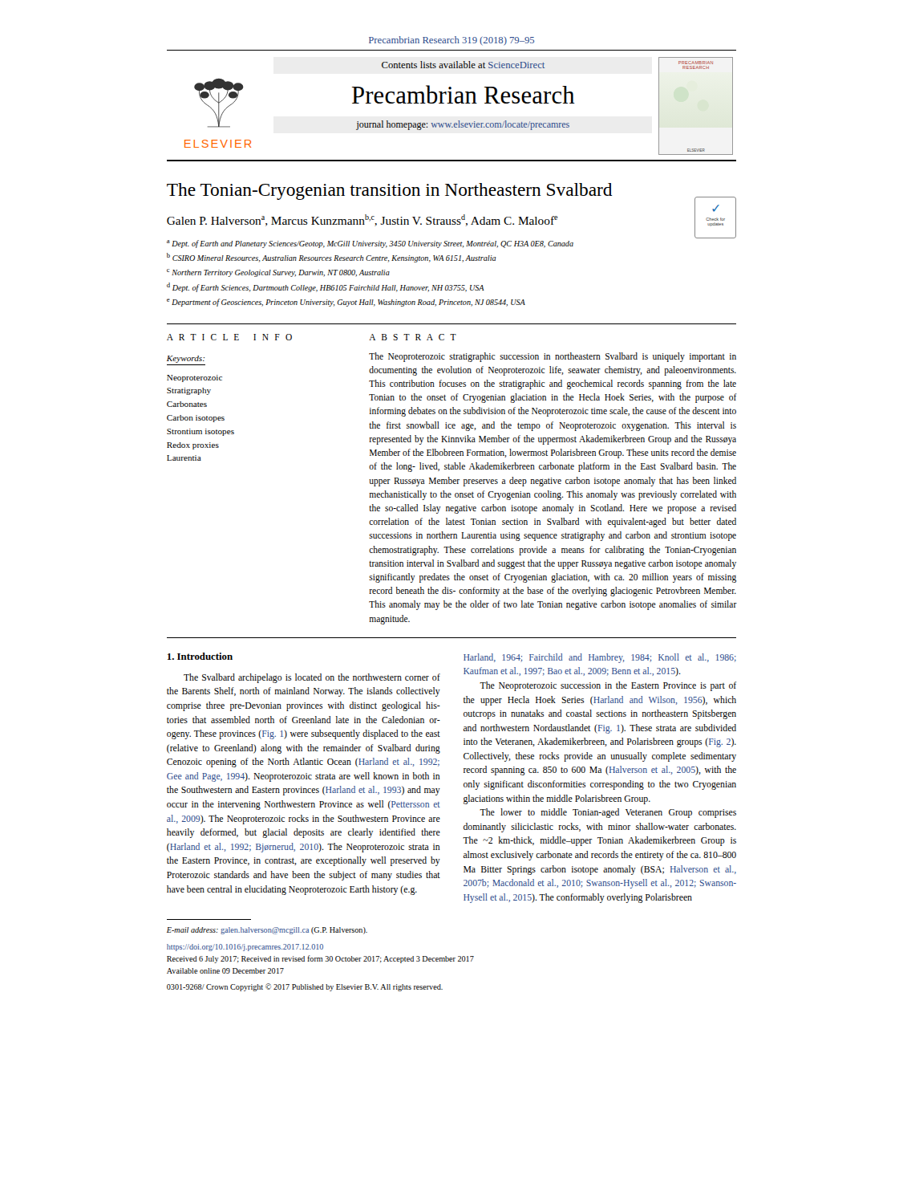Precambrian Research 319 (2018) 79–95
ELSEVIER
Contents lists available at ScienceDirect
Precambrian Research
journal homepage: www.elsevier.com/locate/precamres
PRECAMBRIAN
RESEARCH
ELSEVIER
✓
Check for
updates
The Tonian-Cryogenian transition in Northeastern Svalbard
Galen P. Halversona, Marcus Kunzmannb,c, Justin V. Straussd, Adam C. Maloofe
a Dept. of Earth and Planetary Sciences/Geotop, McGill University, 3450 University Street, Montréal, QC H3A 0E8, Canada
b CSIRO Mineral Resources, Australian Resources Research Centre, Kensington, WA 6151, Australia
c Northern Territory Geological Survey, Darwin, NT 0800, Australia
d Dept. of Earth Sciences, Dartmouth College, HB6105 Fairchild Hall, Hanover, NH 03755, USA
e Department of Geosciences, Princeton University, Guyot Hall, Washington Road, Princeton, NJ 08544, USA
A R T I C L E I N F O
Keywords:
Neoproterozoic
Stratigraphy
Carbonates
Carbon isotopes
Strontium isotopes
Redox proxies
Laurentia
A B S T R A C T
The Neoproterozoic stratigraphic succession in northeastern Svalbard is uniquely important in documenting the evolution of Neoproterozoic life, seawater chemistry, and paleoenvironments. This contribution focuses on the stratigraphic and geochemical records spanning from the late Tonian to the onset of Cryogenian glaciation in the Hecla Hoek Series, with the purpose of informing debates on the subdivision of the Neoproterozoic time scale, the cause of the descent into the first snowball ice age, and the tempo of Neoproterozoic oxygenation. This interval is represented by the Kinnvika Member of the uppermost Akademikerbreen Group and the Russøya Member of the Elbobreen Formation, lowermost Polarisbreen Group. These units record the demise of the long- lived, stable Akademikerbreen carbonate platform in the East Svalbard basin. The upper Russøya Member preserves a deep negative carbon isotope anomaly that has been linked mechanistically to the onset of Cryogenian cooling. This anomaly was previously correlated with the so-called Islay negative carbon isotope anomaly in Scotland. Here we propose a revised correlation of the latest Tonian section in Svalbard with equivalent-aged but better dated successions in northern Laurentia using sequence stratigraphy and carbon and strontium isotope chemostratigraphy. These correlations provide a means for calibrating the Tonian-Cryogenian transition interval in Svalbard and suggest that the upper Russøya negative carbon isotope anomaly significantly predates the onset of Cryogenian glaciation, with ca. 20 million years of missing record beneath the dis- conformity at the base of the overlying glaciogenic Petrovbreen Member. This anomaly may be the older of two late Tonian negative carbon isotope anomalies of similar magnitude.
1. Introduction
The Svalbard archipelago is located on the northwestern corner of the Barents Shelf, north of mainland Norway. The islands collectively comprise three pre-Devonian provinces with distinct geological his- tories that assembled north of Greenland late in the Caledonian or- ogeny. These provinces (Fig. 1) were subsequently displaced to the east (relative to Greenland) along with the remainder of Svalbard during Cenozoic opening of the North Atlantic Ocean (Harland et al., 1992; Gee and Page, 1994). Neoproterozoic strata are well known in both in the Southwestern and Eastern provinces (Harland et al., 1993) and may occur in the intervening Northwestern Province as well (Pettersson et al., 2009). The Neoproterozoic rocks in the Southwestern Province are heavily deformed, but glacial deposits are clearly identified there (Harland et al., 1992; Bjørnerud, 2010). The Neoproterozoic strata in the Eastern Province, in contrast, are exceptionally well preserved by Proterozoic standards and have been the subject of many studies that have been central in elucidating Neoproterozoic Earth history (e.g.
Harland, 1964; Fairchild and Hambrey, 1984; Knoll et al., 1986; Kaufman et al., 1997; Bao et al., 2009; Benn et al., 2015).
The Neoproterozoic succession in the Eastern Province is part of the upper Hecla Hoek Series (Harland and Wilson, 1956), which outcrops in nunataks and coastal sections in northeastern Spitsbergen and northwestern Nordaustlandet (Fig. 1). These strata are subdivided into the Veteranen, Akademikerbreen, and Polarisbreen groups (Fig. 2). Collectively, these rocks provide an unusually complete sedimentary record spanning ca. 850 to 600 Ma (Halverson et al., 2005), with the only significant disconformities corresponding to the two Cryogenian glaciations within the middle Polarisbreen Group.
The lower to middle Tonian-aged Veteranen Group comprises dominantly siliciclastic rocks, with minor shallow-water carbonates. The ~2 km-thick, middle–upper Tonian Akademikerbreen Group is almost exclusively carbonate and records the entirety of the ca. 810–800 Ma Bitter Springs carbon isotope anomaly (BSA; Halverson et al., 2007b; Macdonald et al., 2010; Swanson-Hysell et al., 2012; Swanson-Hysell et al., 2015). The conformably overlying Polarisbreen
E-mail address: galen.halverson@mcgill.ca (G.P. Halverson).
https://doi.org/10.1016/j.precamres.2017.12.010
Received 6 July 2017; Received in revised form 30 October 2017; Accepted 3 December 2017
Available online 09 December 2017
0301-9268/ Crown Copyright © 2017 Published by Elsevier B.V. All rights reserved.